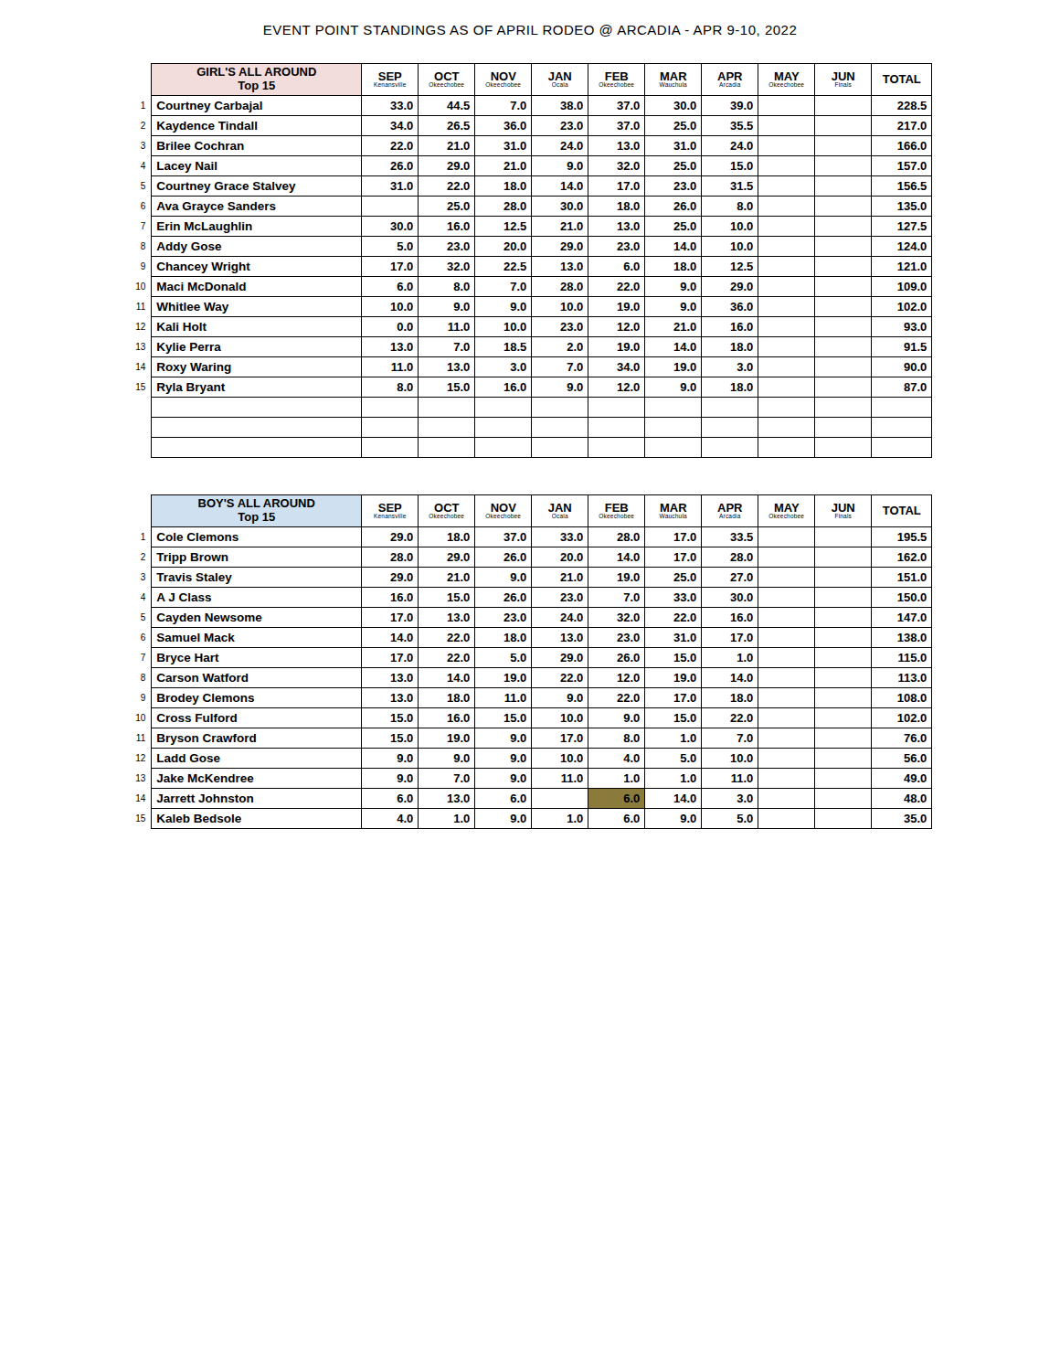EVENT POINT STANDINGS AS OF APRIL RODEO @ ARCADIA - APR 9-10, 2022
| | GIRL'S ALL AROUND Top 15 | SEP Kenansville | OCT Okeechobee | NOV Okeechobee | JAN Ocala | FEB Okeechobee | MAR Wauchula | APR Arcadia | MAY Okeechobee | JUN Finals | TOTAL |
| --- | --- | --- | --- | --- | --- | --- | --- | --- | --- | --- | --- |
| 1 | Courtney Carbajal | 33.0 | 44.5 | 7.0 | 38.0 | 37.0 | 30.0 | 39.0 | | | 228.5 |
| 2 | Kaydence Tindall | 34.0 | 26.5 | 36.0 | 23.0 | 37.0 | 25.0 | 35.5 | | | 217.0 |
| 3 | Brilee Cochran | 22.0 | 21.0 | 31.0 | 24.0 | 13.0 | 31.0 | 24.0 | | | 166.0 |
| 4 | Lacey Nail | 26.0 | 29.0 | 21.0 | 9.0 | 32.0 | 25.0 | 15.0 | | | 157.0 |
| 5 | Courtney Grace Stalvey | 31.0 | 22.0 | 18.0 | 14.0 | 17.0 | 23.0 | 31.5 | | | 156.5 |
| 6 | Ava Grayce Sanders | | 25.0 | 28.0 | 30.0 | 18.0 | 26.0 | 8.0 | | | 135.0 |
| 7 | Erin McLaughlin | 30.0 | 16.0 | 12.5 | 21.0 | 13.0 | 25.0 | 10.0 | | | 127.5 |
| 8 | Addy Gose | 5.0 | 23.0 | 20.0 | 29.0 | 23.0 | 14.0 | 10.0 | | | 124.0 |
| 9 | Chancey Wright | 17.0 | 32.0 | 22.5 | 13.0 | 6.0 | 18.0 | 12.5 | | | 121.0 |
| 10 | Maci McDonald | 6.0 | 8.0 | 7.0 | 28.0 | 22.0 | 9.0 | 29.0 | | | 109.0 |
| 11 | Whitlee Way | 10.0 | 9.0 | 9.0 | 10.0 | 19.0 | 9.0 | 36.0 | | | 102.0 |
| 12 | Kali Holt | 0.0 | 11.0 | 10.0 | 23.0 | 12.0 | 21.0 | 16.0 | | | 93.0 |
| 13 | Kylie Perra | 13.0 | 7.0 | 18.5 | 2.0 | 19.0 | 14.0 | 18.0 | | | 91.5 |
| 14 | Roxy Waring | 11.0 | 13.0 | 3.0 | 7.0 | 34.0 | 19.0 | 3.0 | | | 90.0 |
| 15 | Ryla Bryant | 8.0 | 15.0 | 16.0 | 9.0 | 12.0 | 9.0 | 18.0 | | | 87.0 |
| | BOY'S ALL AROUND Top 15 | SEP Kenansville | OCT Okeechobee | NOV Okeechobee | JAN Ocala | FEB Okeechobee | MAR Wauchula | APR Arcadia | MAY Okeechobee | JUN Finals | TOTAL |
| --- | --- | --- | --- | --- | --- | --- | --- | --- | --- | --- | --- |
| 1 | Cole Clemons | 29.0 | 18.0 | 37.0 | 33.0 | 28.0 | 17.0 | 33.5 | | | 195.5 |
| 2 | Tripp Brown | 28.0 | 29.0 | 26.0 | 20.0 | 14.0 | 17.0 | 28.0 | | | 162.0 |
| 3 | Travis Staley | 29.0 | 21.0 | 9.0 | 21.0 | 19.0 | 25.0 | 27.0 | | | 151.0 |
| 4 | A J Class | 16.0 | 15.0 | 26.0 | 23.0 | 7.0 | 33.0 | 30.0 | | | 150.0 |
| 5 | Cayden Newsome | 17.0 | 13.0 | 23.0 | 24.0 | 32.0 | 22.0 | 16.0 | | | 147.0 |
| 6 | Samuel Mack | 14.0 | 22.0 | 18.0 | 13.0 | 23.0 | 31.0 | 17.0 | | | 138.0 |
| 7 | Bryce Hart | 17.0 | 22.0 | 5.0 | 29.0 | 26.0 | 15.0 | 1.0 | | | 115.0 |
| 8 | Carson Watford | 13.0 | 14.0 | 19.0 | 22.0 | 12.0 | 19.0 | 14.0 | | | 113.0 |
| 9 | Brodey Clemons | 13.0 | 18.0 | 11.0 | 9.0 | 22.0 | 17.0 | 18.0 | | | 108.0 |
| 10 | Cross Fulford | 15.0 | 16.0 | 15.0 | 10.0 | 9.0 | 15.0 | 22.0 | | | 102.0 |
| 11 | Bryson Crawford | 15.0 | 19.0 | 9.0 | 17.0 | 8.0 | 1.0 | 7.0 | | | 76.0 |
| 12 | Ladd Gose | 9.0 | 9.0 | 9.0 | 10.0 | 4.0 | 5.0 | 10.0 | | | 56.0 |
| 13 | Jake McKendree | 9.0 | 7.0 | 9.0 | 11.0 | 1.0 | 1.0 | 11.0 | | | 49.0 |
| 14 | Jarrett Johnston | 6.0 | 13.0 | 6.0 | | 6.0 | 14.0 | 3.0 | | | 48.0 |
| 15 | Kaleb Bedsole | 4.0 | 1.0 | 9.0 | 1.0 | 6.0 | 9.0 | 5.0 | | | 35.0 |